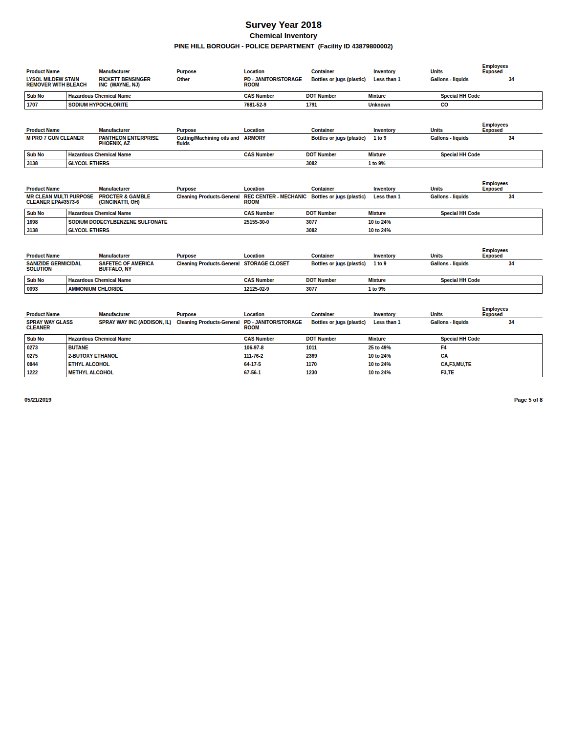Survey Year 2018
Chemical Inventory
PINE HILL BOROUGH - POLICE DEPARTMENT (Facility ID 43879800002)
| Product Name | Manufacturer | Purpose | Location | Container | Inventory | Units | Employees Exposed |
| --- | --- | --- | --- | --- | --- | --- | --- |
| LYSOL MILDEW STAIN REMOVER WITH BLEACH | RICKETT BENSINGER INC (WAYNE, NJ) | Other | PD - JANITOR/STORAGE ROOM | Bottles or jugs (plastic) | Less than 1 | Gallons - liquids | 34 |
| Sub No | Hazardous Chemical Name | CAS Number | DOT Number | Mixture | Special HH Code |
| --- | --- | --- | --- | --- | --- |
| 1707 | SODIUM HYPOCHLORITE | 7681-52-9 | 1791 | Unknown | CO |
| Product Name | Manufacturer | Purpose | Location | Container | Inventory | Units | Employees Exposed |
| --- | --- | --- | --- | --- | --- | --- | --- |
| M PRO 7 GUN CLEANER | PANTHEON ENTERPRISE PHOENIX, AZ | Cutting/Machining oils and fluids | ARMORY | Bottles or jugs (plastic) | 1 to 9 | Gallons - liquids | 34 |
| Sub No | Hazardous Chemical Name | CAS Number | DOT Number | Mixture | Special HH Code |
| --- | --- | --- | --- | --- | --- |
| 3138 | GLYCOL ETHERS | | 3082 | 1 to 9% | |
| Product Name | Manufacturer | Purpose | Location | Container | Inventory | Units | Employees Exposed |
| --- | --- | --- | --- | --- | --- | --- | --- |
| MR CLEAN MULTI PURPOSE CLEANER EPA#3573-6 | PROCTER & GAMBLE (CINCINATTI, OH) | Cleaning Products-General | REC CENTER - MECHANIC ROOM | Bottles or jugs (plastic) | Less than 1 | Gallons - liquids | 34 |
| Sub No | Hazardous Chemical Name | CAS Number | DOT Number | Mixture | Special HH Code |
| --- | --- | --- | --- | --- | --- |
| 1698 | SODIUM DODECYLBENZENE SULFONATE | 25155-30-0 | 3077 | 10 to 24% | |
| 3138 | GLYCOL ETHERS | | 3082 | 10 to 24% | |
| Product Name | Manufacturer | Purpose | Location | Container | Inventory | Units | Employees Exposed |
| --- | --- | --- | --- | --- | --- | --- | --- |
| SANIZIDE GERMICIDAL SOLUTION | SAFETEC OF AMERICA BUFFALO, NY | Cleaning Products-General | STORAGE CLOSET | Bottles or jugs (plastic) | 1 to 9 | Gallons - liquids | 34 |
| Sub No | Hazardous Chemical Name | CAS Number | DOT Number | Mixture | Special HH Code |
| --- | --- | --- | --- | --- | --- |
| 0093 | AMMONIUM CHLORIDE | 12125-02-9 | 3077 | 1 to 9% | |
| Product Name | Manufacturer | Purpose | Location | Container | Inventory | Units | Employees Exposed |
| --- | --- | --- | --- | --- | --- | --- | --- |
| SPRAY WAY GLASS CLEANER | SPRAY WAY INC (ADDISON, IL) | Cleaning Products-General | PD - JANITOR/STORAGE ROOM | Bottles or jugs (plastic) | Less than 1 | Gallons - liquids | 34 |
| Sub No | Hazardous Chemical Name | CAS Number | DOT Number | Mixture | Special HH Code |
| --- | --- | --- | --- | --- | --- |
| 0273 | BUTANE | 106-97-8 | 1011 | 25 to 49% | F4 |
| 0275 | 2-BUTOXY ETHANOL | 111-76-2 | 2369 | 10 to 24% | CA |
| 0844 | ETHYL ALCOHOL | 64-17-5 | 1170 | 10 to 24% | CA,F3,MU,TE |
| 1222 | METHYL ALCOHOL | 67-56-1 | 1230 | 10 to 24% | F3,TE |
05/21/2019 Page 5 of 8